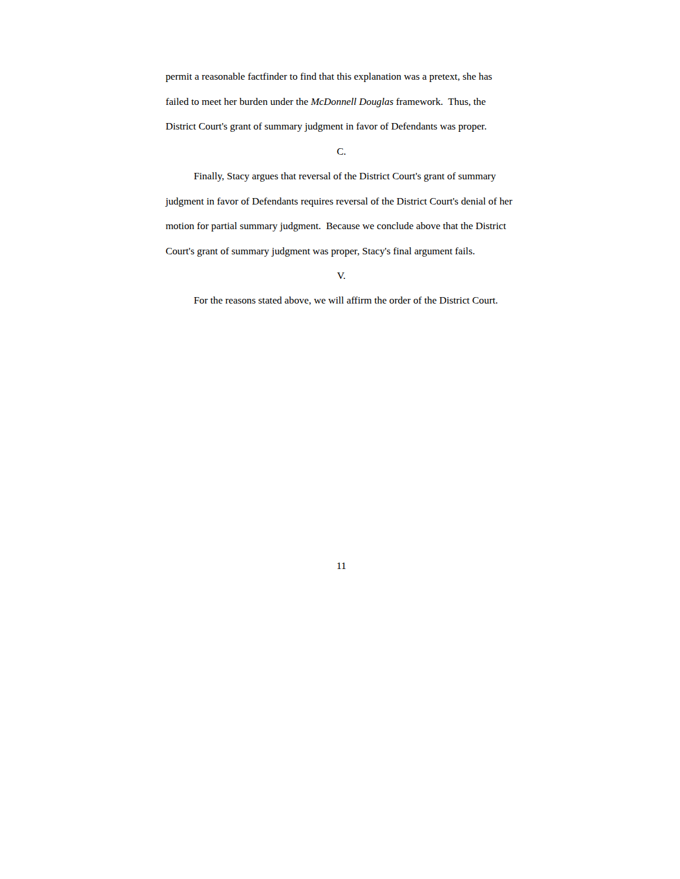permit a reasonable factfinder to find that this explanation was a pretext, she has failed to meet her burden under the McDonnell Douglas framework. Thus, the District Court's grant of summary judgment in favor of Defendants was proper.
C.
Finally, Stacy argues that reversal of the District Court's grant of summary judgment in favor of Defendants requires reversal of the District Court's denial of her motion for partial summary judgment. Because we conclude above that the District Court's grant of summary judgment was proper, Stacy's final argument fails.
V.
For the reasons stated above, we will affirm the order of the District Court.
11